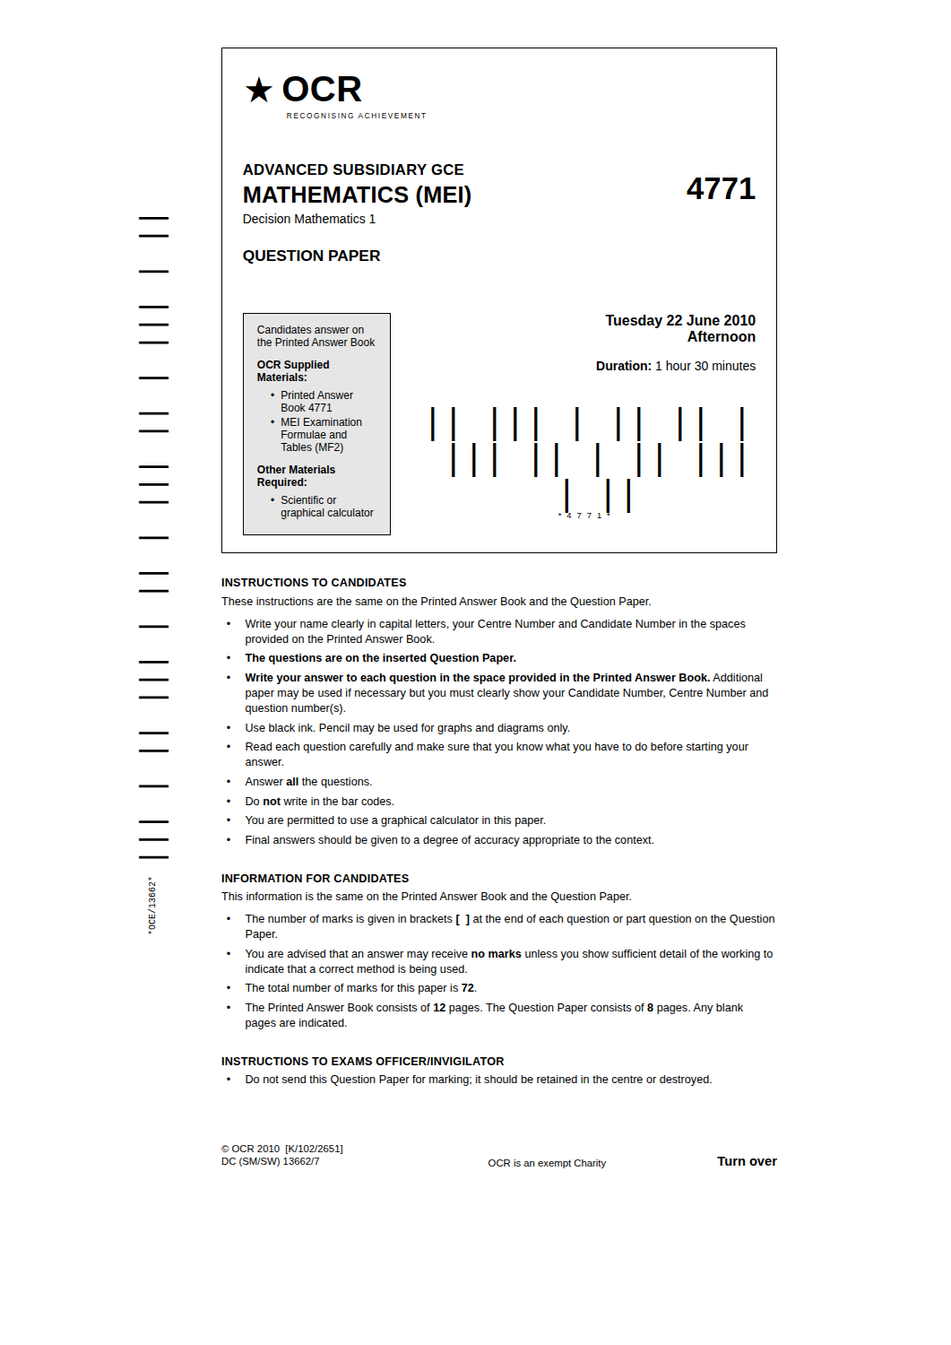||| | || ||| | || | ||| || | ||| | || *OCE/13662*
★OCR
Recognising Achievement
4771
ADVANCED SUBSIDIARY GCE
MATHEMATICS (MEI)
Decision Mathematics 1
QUESTION PAPER
Candidates answer on the Printed Answer Book
OCR Supplied Materials:
Printed Answer Book 4771
MEI Examination Formulae and Tables (MF2)
Other Materials Required:
Scientific or graphical calculator
Tuesday 22 June 2010
Afternoon
Duration: 1 hour 30 minutes
|| ||| | || || | ||| || | || ||| | ||
*4771*
INSTRUCTIONS TO CANDIDATES
These instructions are the same on the Printed Answer Book and the Question Paper.
Write your name clearly in capital letters, your Centre Number and Candidate Number in the spaces provided on the Printed Answer Book.
The questions are on the inserted Question Paper.
Write your answer to each question in the space provided in the Printed Answer Book. Additional paper may be used if necessary but you must clearly show your Candidate Number, Centre Number and question number(s).
Use black ink. Pencil may be used for graphs and diagrams only.
Read each question carefully and make sure that you know what you have to do before starting your answer.
Answer all the questions.
Do not write in the bar codes.
You are permitted to use a graphical calculator in this paper.
Final answers should be given to a degree of accuracy appropriate to the context.
INFORMATION FOR CANDIDATES
This information is the same on the Printed Answer Book and the Question Paper.
The number of marks is given in brackets [ ] at the end of each question or part question on the Question Paper.
You are advised that an answer may receive no marks unless you show sufficient detail of the working to indicate that a correct method is being used.
The total number of marks for this paper is 72.
The Printed Answer Book consists of 12 pages. The Question Paper consists of 8 pages. Any blank pages are indicated.
INSTRUCTIONS TO EXAMS OFFICER/INVIGILATOR
Do not send this Question Paper for marking; it should be retained in the centre or destroyed.
© OCR 2010 [K/102/2651]
DC (SM/SW) 13662/7
OCR is an exempt Charity
Turn over